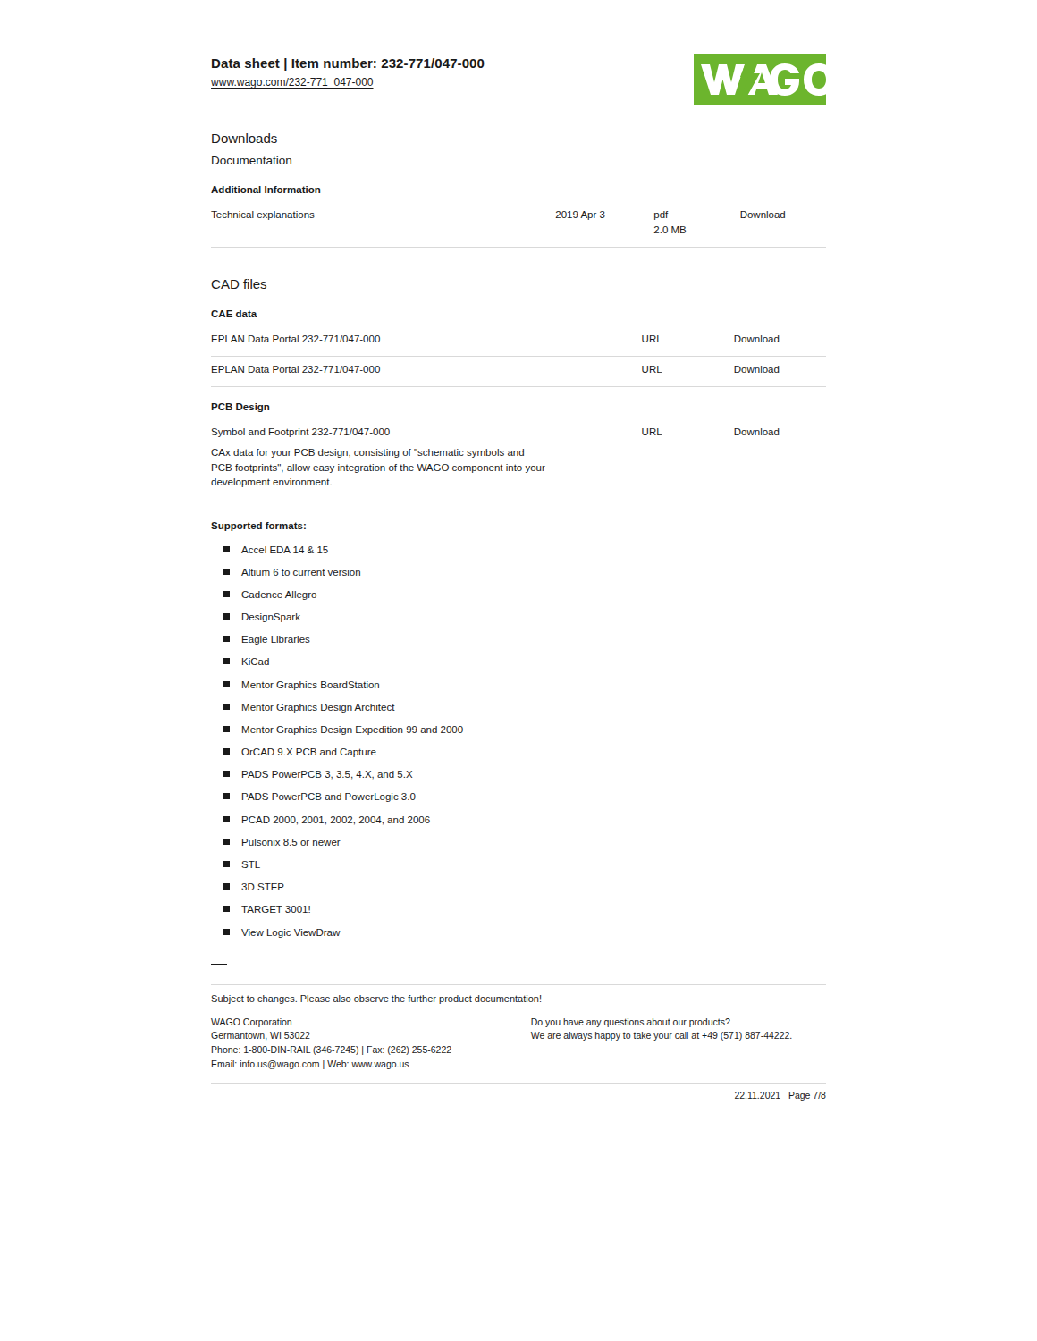Data sheet | Item number: 232-771/047-000
www.wago.com/232-771_047-000
Downloads
Documentation
Additional Information
| Technical explanations | 2019 Apr 3 | pdf 2.0 MB | Download |
CAD files
CAE data
| EPLAN Data Portal 232-771/047-000 | URL | Download |
| EPLAN Data Portal 232-771/047-000 | URL | Download |
PCB Design
| Symbol and Footprint 232-771/047-000 CAx data for your PCB design, consisting of "schematic symbols and PCB footprints", allow easy integration of the WAGO component into your development environment. | URL | Download |
Supported formats:
Accel EDA 14 & 15
Altium 6 to current version
Cadence Allegro
DesignSpark
Eagle Libraries
KiCad
Mentor Graphics BoardStation
Mentor Graphics Design Architect
Mentor Graphics Design Expedition 99 and 2000
OrCAD 9.X PCB and Capture
PADS PowerPCB 3, 3.5, 4.X, and 5.X
PADS PowerPCB and PowerLogic 3.0
PCAD 2000, 2001, 2002, 2004, and 2006
Pulsonix 8.5 or newer
STL
3D STEP
TARGET 3001!
View Logic ViewDraw
Subject to changes. Please also observe the further product documentation!
WAGO Corporation
Germantown, WI 53022
Phone: 1-800-DIN-RAIL (346-7245) | Fax: (262) 255-6222
Email: info.us@wago.com | Web: www.wago.us
Do you have any questions about our products?
We are always happy to take your call at +49 (571) 887-44222.
22.11.2021 Page 7/8